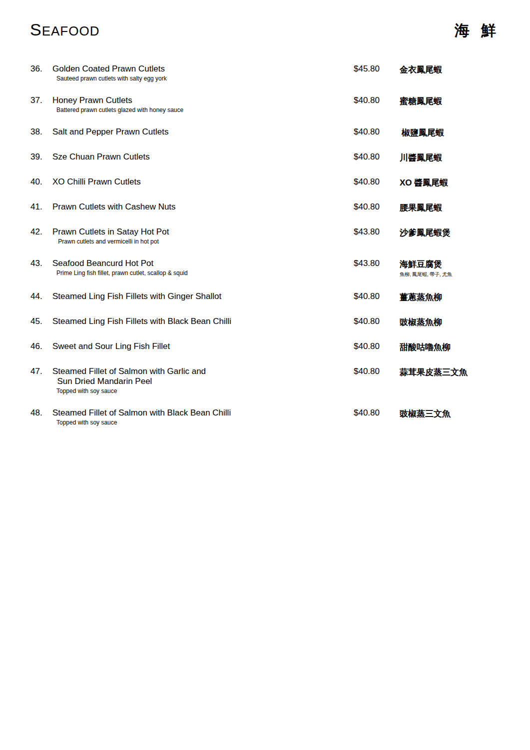SEAFOOD
海 鮮
| 36. | Golden Coated Prawn Cutlets Sauteed prawn cutlets with salty egg york | $45.80 | 金衣鳳尾蝦 |
| 37. | Honey Prawn Cutlets Battered prawn cutlets glazed with honey sauce | $40.80 | 蜜糖鳳尾蝦 |
| 38. | Salt and Pepper Prawn Cutlets | $40.80 | 椒鹽鳳尾蝦 |
| 39. | Sze Chuan Prawn Cutlets | $40.80 | 川醬鳳尾蝦 |
| 40. | XO Chilli Prawn Cutlets | $40.80 | XO 醬鳳尾蝦 |
| 41. | Prawn Cutlets with Cashew Nuts | $40.80 | 腰果鳳尾蝦 |
| 42. | Prawn Cutlets in Satay Hot Pot Prawn cutlets and vermicelli in hot pot | $43.80 | 沙爹鳳尾蝦煲 |
| 43. | Seafood Beancurd Hot Pot Prime Ling fish fillet, prawn cutlet, scallop & squid | $43.80 | 海鮮豆腐煲 魚柳, 鳳尾蝦, 帶子, 尤魚 |
| 44. | Steamed Ling Fish Fillets with Ginger Shallot | $40.80 | 薑蔥蒸魚柳 |
| 45. | Steamed Ling Fish Fillets with Black Bean Chilli | $40.80 | 豉椒蒸魚柳 |
| 46. | Sweet and Sour Ling Fish Fillet | $40.80 | 甜酸咕嚕魚柳 |
| 47. | Steamed Fillet of Salmon with Garlic and Sun Dried Mandarin Peel Topped with soy sauce | $40.80 | 蒜茸果皮蒸三文魚 |
| 48. | Steamed Fillet of Salmon with Black Bean Chilli Topped with soy sauce | $40.80 | 豉椒蒸三文魚 |